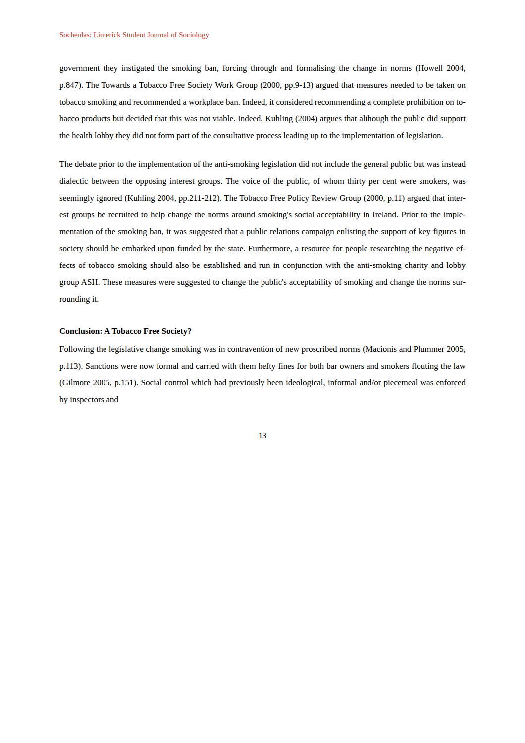Socheolas: Limerick Student Journal of Sociology
government they instigated the smoking ban, forcing through and formalising the change in norms (Howell 2004, p.847). The Towards a Tobacco Free Society Work Group (2000, pp.9-13) argued that measures needed to be taken on tobacco smoking and recommended a workplace ban. Indeed, it considered recommending a complete prohibition on tobacco products but decided that this was not viable. Indeed, Kuhling (2004) argues that although the public did support the health lobby they did not form part of the consultative process leading up to the implementation of legislation.
The debate prior to the implementation of the anti-smoking legislation did not include the general public but was instead dialectic between the opposing interest groups. The voice of the public, of whom thirty per cent were smokers, was seemingly ignored (Kuhling 2004, pp.211-212). The Tobacco Free Policy Review Group (2000, p.11) argued that interest groups be recruited to help change the norms around smoking's social acceptability in Ireland. Prior to the implementation of the smoking ban, it was suggested that a public relations campaign enlisting the support of key figures in society should be embarked upon funded by the state. Furthermore, a resource for people researching the negative effects of tobacco smoking should also be established and run in conjunction with the anti-smoking charity and lobby group ASH. These measures were suggested to change the public's acceptability of smoking and change the norms surrounding it.
Conclusion: A Tobacco Free Society?
Following the legislative change smoking was in contravention of new proscribed norms (Macionis and Plummer 2005, p.113). Sanctions were now formal and carried with them hefty fines for both bar owners and smokers flouting the law (Gilmore 2005, p.151). Social control which had previously been ideological, informal and/or piecemeal was enforced by inspectors and
13